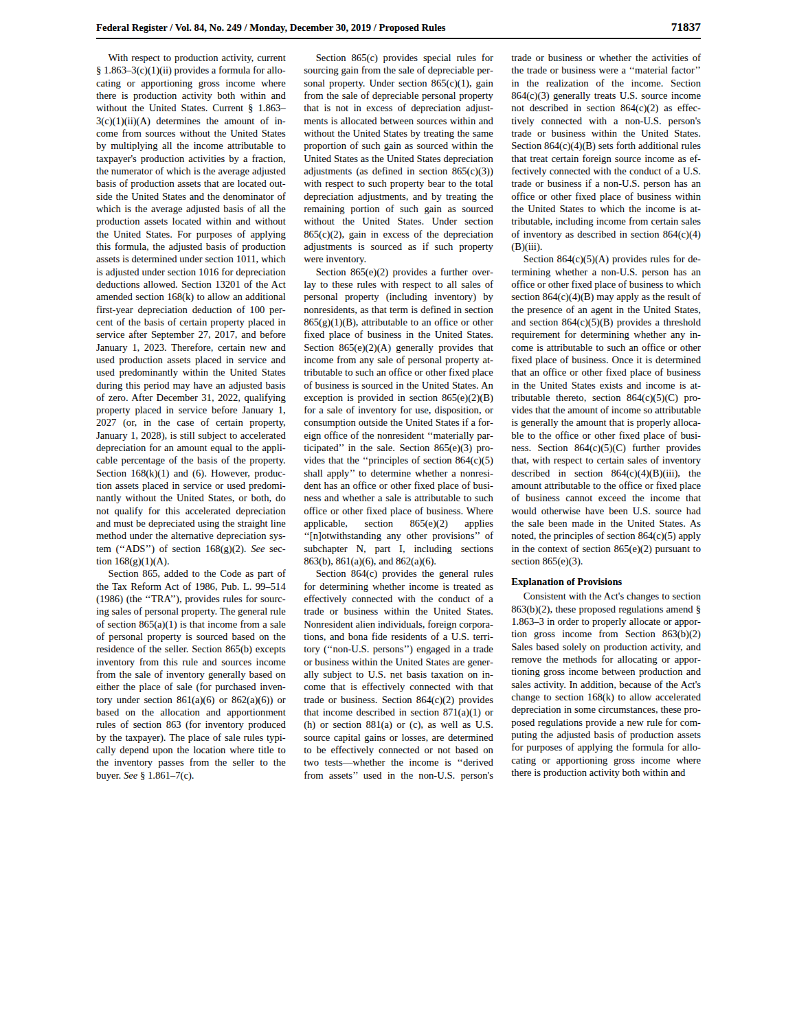Federal Register / Vol. 84, No. 249 / Monday, December 30, 2019 / Proposed Rules
71837
With respect to production activity, current § 1.863–3(c)(1)(ii) provides a formula for allocating or apportioning gross income where there is production activity both within and without the United States. Current § 1.863–3(c)(1)(ii)(A) determines the amount of income from sources without the United States by multiplying all the income attributable to taxpayer's production activities by a fraction, the numerator of which is the average adjusted basis of production assets that are located outside the United States and the denominator of which is the average adjusted basis of all the production assets located within and without the United States. For purposes of applying this formula, the adjusted basis of production assets is determined under section 1011, which is adjusted under section 1016 for depreciation deductions allowed. Section 13201 of the Act amended section 168(k) to allow an additional first-year depreciation deduction of 100 percent of the basis of certain property placed in service after September 27, 2017, and before January 1, 2023. Therefore, certain new and used production assets placed in service and used predominantly within the United States during this period may have an adjusted basis of zero. After December 31, 2022, qualifying property placed in service before January 1, 2027 (or, in the case of certain property, January 1, 2028), is still subject to accelerated depreciation for an amount equal to the applicable percentage of the basis of the property. Section 168(k)(1) and (6). However, production assets placed in service or used predominantly without the United States, or both, do not qualify for this accelerated depreciation and must be depreciated using the straight line method under the alternative depreciation system (‘‘ADS’’) of section 168(g)(2). See section 168(g)(1)(A).
Section 865, added to the Code as part of the Tax Reform Act of 1986, Pub. L. 99–514 (1986) (the ‘‘TRA’’), provides rules for sourcing sales of personal property. The general rule of section 865(a)(1) is that income from a sale of personal property is sourced based on the residence of the seller. Section 865(b) excepts inventory from this rule and sources income from the sale of inventory generally based on either the place of sale (for purchased inventory under section 861(a)(6) or 862(a)(6)) or based on the allocation and apportionment rules of section 863 (for inventory produced by the taxpayer). The place of sale rules typically depend upon the location where title to the inventory passes from the seller to the buyer. See § 1.861–7(c).
Section 865(c) provides special rules for sourcing gain from the sale of depreciable personal property. Under section 865(c)(1), gain from the sale of depreciable personal property that is not in excess of depreciation adjustments is allocated between sources within and without the United States by treating the same proportion of such gain as sourced within the United States as the United States depreciation adjustments (as defined in section 865(c)(3)) with respect to such property bear to the total depreciation adjustments, and by treating the remaining portion of such gain as sourced without the United States. Under section 865(c)(2), gain in excess of the depreciation adjustments is sourced as if such property were inventory.
Section 865(e)(2) provides a further overlay to these rules with respect to all sales of personal property (including inventory) by nonresidents, as that term is defined in section 865(g)(1)(B), attributable to an office or other fixed place of business in the United States. Section 865(e)(2)(A) generally provides that income from any sale of personal property attributable to such an office or other fixed place of business is sourced in the United States. An exception is provided in section 865(e)(2)(B) for a sale of inventory for use, disposition, or consumption outside the United States if a foreign office of the nonresident ‘‘materially participated’’ in the sale. Section 865(e)(3) provides that the ‘‘principles of section 864(c)(5) shall apply’’ to determine whether a nonresident has an office or other fixed place of business and whether a sale is attributable to such office or other fixed place of business. Where applicable, section 865(e)(2) applies ‘‘[n]otwithstanding any other provisions’’ of subchapter N, part I, including sections 863(b), 861(a)(6), and 862(a)(6).
Section 864(c) provides the general rules for determining whether income is treated as effectively connected with the conduct of a trade or business within the United States. Nonresident alien individuals, foreign corporations, and bona fide residents of a U.S. territory (‘‘non-U.S. persons’’) engaged in a trade or business within the United States are generally subject to U.S. net basis taxation on income that is effectively connected with that trade or business. Section 864(c)(2) provides that income described in section 871(a)(1) or (h) or section 881(a) or (c), as well as U.S. source capital gains or losses, are determined to be effectively connected or not based on two tests—whether the income is ‘‘derived from assets’’ used in the non-U.S. person's trade or business or whether the activities of the trade or business were a ‘‘material factor’’ in the realization of the income. Section 864(c)(3) generally treats U.S. source income not described in section 864(c)(2) as effectively connected with a non-U.S. person's trade or business within the United States. Section 864(c)(4)(B) sets forth additional rules that treat certain foreign source income as effectively connected with the conduct of a U.S. trade or business if a non-U.S. person has an office or other fixed place of business within the United States to which the income is attributable, including income from certain sales of inventory as described in section 864(c)(4)(B)(iii).
Section 864(c)(5)(A) provides rules for determining whether a non-U.S. person has an office or other fixed place of business to which section 864(c)(4)(B) may apply as the result of the presence of an agent in the United States, and section 864(c)(5)(B) provides a threshold requirement for determining whether any income is attributable to such an office or other fixed place of business. Once it is determined that an office or other fixed place of business in the United States exists and income is attributable thereto, section 864(c)(5)(C) provides that the amount of income so attributable is generally the amount that is properly allocable to the office or other fixed place of business. Section 864(c)(5)(C) further provides that, with respect to certain sales of inventory described in section 864(c)(4)(B)(iii), the amount attributable to the office or fixed place of business cannot exceed the income that would otherwise have been U.S. source had the sale been made in the United States. As noted, the principles of section 864(c)(5) apply in the context of section 865(e)(2) pursuant to section 865(e)(3).
Explanation of Provisions
Consistent with the Act's changes to section 863(b)(2), these proposed regulations amend § 1.863–3 in order to properly allocate or apportion gross income from Section 863(b)(2) Sales based solely on production activity, and remove the methods for allocating or apportioning gross income between production and sales activity. In addition, because of the Act's change to section 168(k) to allow accelerated depreciation in some circumstances, these proposed regulations provide a new rule for computing the adjusted basis of production assets for purposes of applying the formula for allocating or apportioning gross income where there is production activity both within and